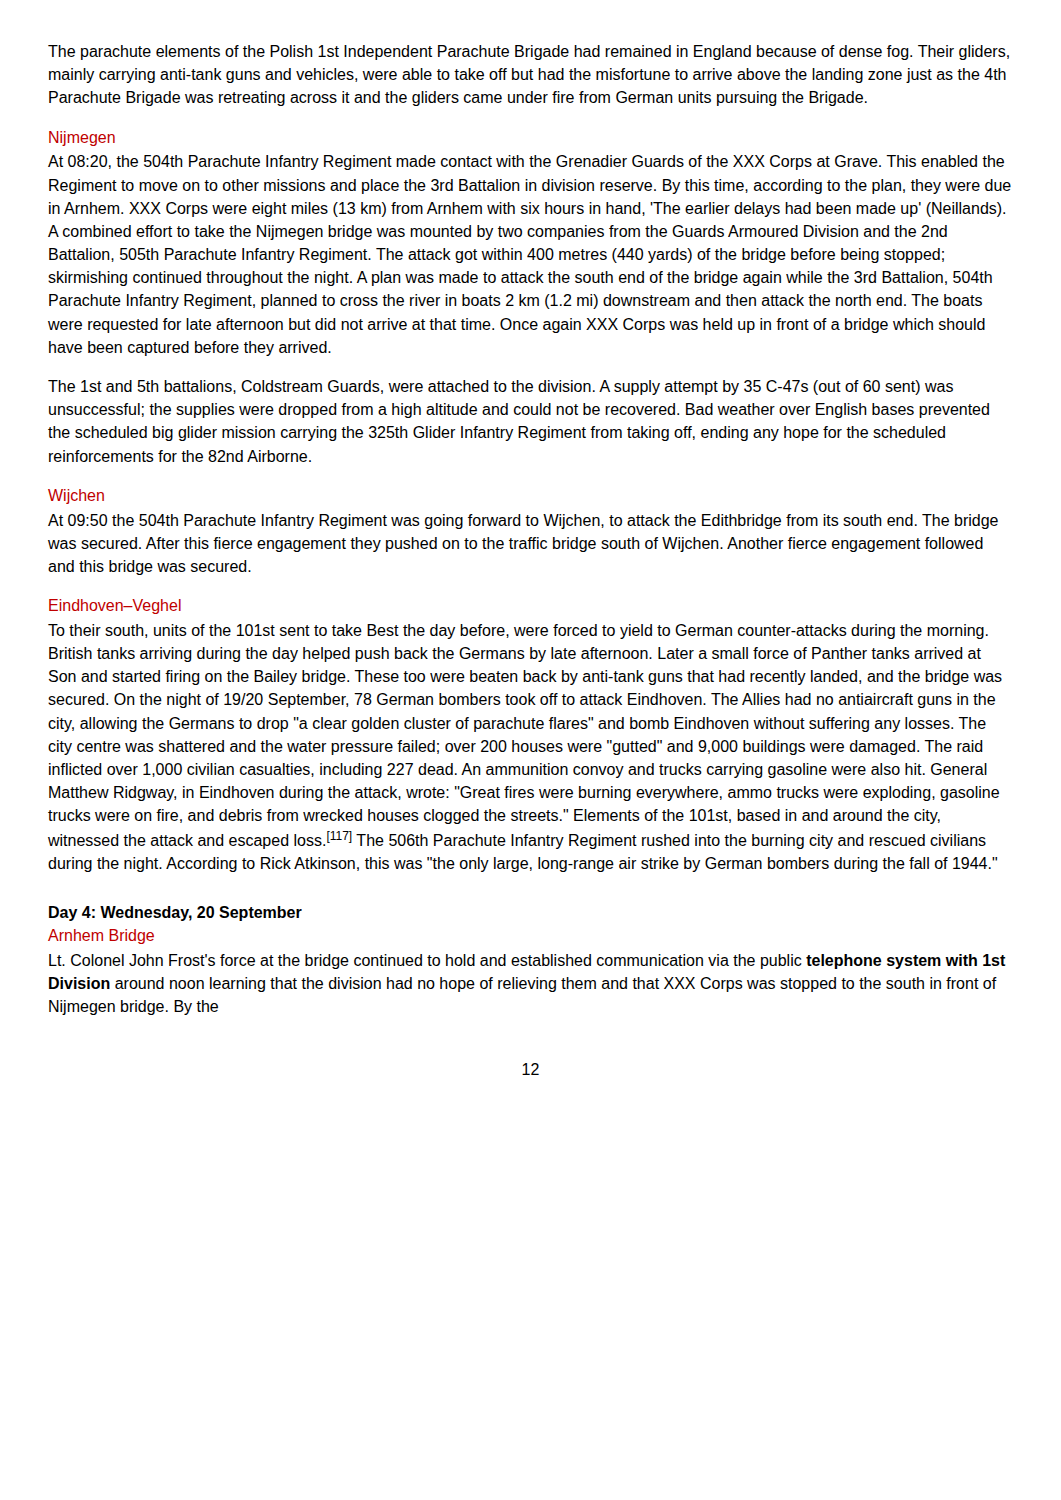The parachute elements of the Polish 1st Independent Parachute Brigade had remained in England because of dense fog. Their gliders, mainly carrying anti-tank guns and vehicles, were able to take off but had the misfortune to arrive above the landing zone just as the 4th Parachute Brigade was retreating across it and the gliders came under fire from German units pursuing the Brigade.
Nijmegen
At 08:20, the 504th Parachute Infantry Regiment made contact with the Grenadier Guards of the XXX Corps at Grave. This enabled the Regiment to move on to other missions and place the 3rd Battalion in division reserve. By this time, according to the plan, they were due in Arnhem. XXX Corps were eight miles (13 km) from Arnhem with six hours in hand, 'The earlier delays had been made up' (Neillands). A combined effort to take the Nijmegen bridge was mounted by two companies from the Guards Armoured Division and the 2nd Battalion, 505th Parachute Infantry Regiment. The attack got within 400 metres (440 yards) of the bridge before being stopped; skirmishing continued throughout the night. A plan was made to attack the south end of the bridge again while the 3rd Battalion, 504th Parachute Infantry Regiment, planned to cross the river in boats 2 km (1.2 mi) downstream and then attack the north end. The boats were requested for late afternoon but did not arrive at that time. Once again XXX Corps was held up in front of a bridge which should have been captured before they arrived.
The 1st and 5th battalions, Coldstream Guards, were attached to the division. A supply attempt by 35 C-47s (out of 60 sent) was unsuccessful; the supplies were dropped from a high altitude and could not be recovered. Bad weather over English bases prevented the scheduled big glider mission carrying the 325th Glider Infantry Regiment from taking off, ending any hope for the scheduled reinforcements for the 82nd Airborne.
Wijchen
At 09:50 the 504th Parachute Infantry Regiment was going forward to Wijchen, to attack the Edithbridge from its south end. The bridge was secured. After this fierce engagement they pushed on to the traffic bridge south of Wijchen. Another fierce engagement followed and this bridge was secured.
Eindhoven–Veghel
To their south, units of the 101st sent to take Best the day before, were forced to yield to German counter-attacks during the morning. British tanks arriving during the day helped push back the Germans by late afternoon. Later a small force of Panther tanks arrived at Son and started firing on the Bailey bridge. These too were beaten back by anti-tank guns that had recently landed, and the bridge was secured. On the night of 19/20 September, 78 German bombers took off to attack Eindhoven. The Allies had no antiaircraft guns in the city, allowing the Germans to drop "a clear golden cluster of parachute flares" and bomb Eindhoven without suffering any losses. The city centre was shattered and the water pressure failed; over 200 houses were "gutted" and 9,000 buildings were damaged. The raid inflicted over 1,000 civilian casualties, including 227 dead. An ammunition convoy and trucks carrying gasoline were also hit. General Matthew Ridgway, in Eindhoven during the attack, wrote: "Great fires were burning everywhere, ammo trucks were exploding, gasoline trucks were on fire, and debris from wrecked houses clogged the streets." Elements of the 101st, based in and around the city, witnessed the attack and escaped loss.[117] The 506th Parachute Infantry Regiment rushed into the burning city and rescued civilians during the night. According to Rick Atkinson, this was "the only large, long-range air strike by German bombers during the fall of 1944."
Day 4: Wednesday, 20 September
Arnhem Bridge
Lt. Colonel John Frost's force at the bridge continued to hold and established communication via the public telephone system with 1st Division around noon learning that the division had no hope of relieving them and that XXX Corps was stopped to the south in front of Nijmegen bridge. By the
12